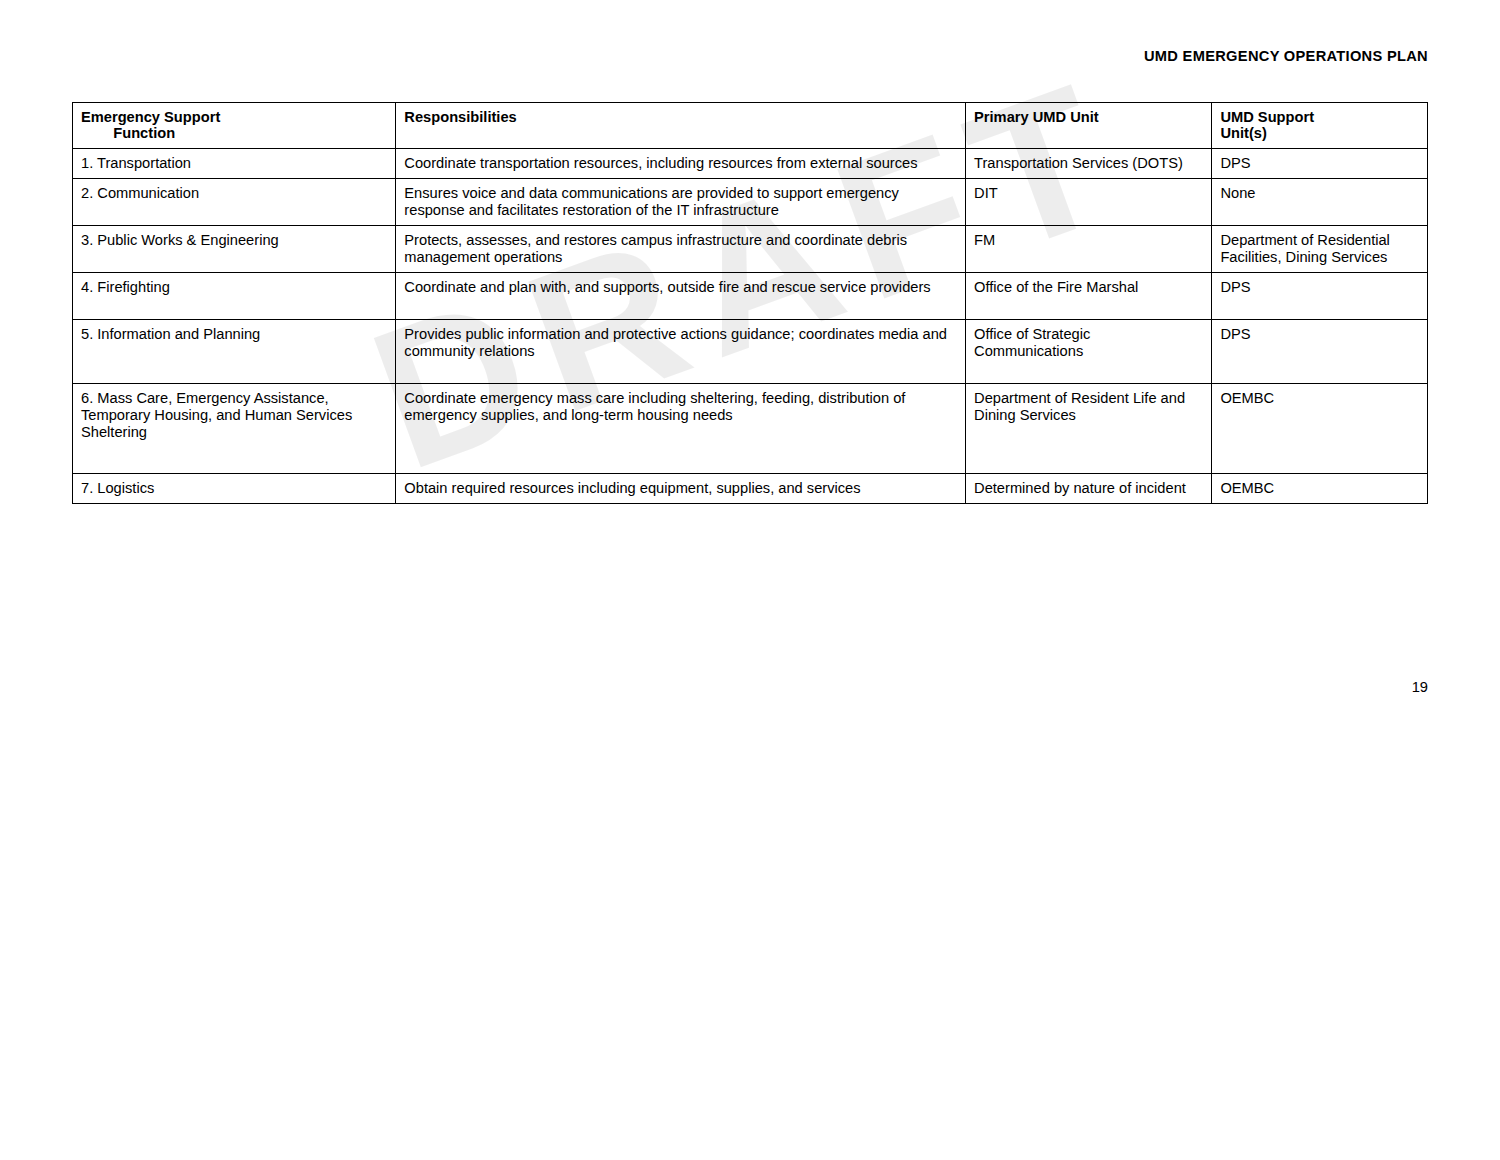DRAFT
UMD EMERGENCY OPERATIONS PLAN
| Emergency Support Function | Responsibilities | Primary UMD Unit | UMD Support Unit(s) |
| --- | --- | --- | --- |
| 1. Transportation | Coordinate transportation resources, including resources from external sources | Transportation Services (DOTS) | DPS |
| 2. Communication | Ensures voice and data communications are provided to support emergency response and facilitates restoration of the IT infrastructure | DIT | None |
| 3. Public Works & Engineering | Protects, assesses, and restores campus infrastructure and coordinate debris management operations | FM | Department of Residential Facilities, Dining Services |
| 4. Firefighting | Coordinate and plan with, and supports, outside fire and rescue service providers | Office of the Fire Marshal | DPS |
| 5. Information and Planning | Provides public information and protective actions guidance; coordinates media and community relations | Office of Strategic Communications | DPS |
| 6. Mass Care, Emergency Assistance, Temporary Housing, and Human Services Sheltering | Coordinate emergency mass care including sheltering, feeding, distribution of emergency supplies, and long-term housing needs | Department of Resident Life and Dining Services | OEMBC |
| 7. Logistics | Obtain required resources including equipment, supplies, and services | Determined by nature of incident | OEMBC |
19